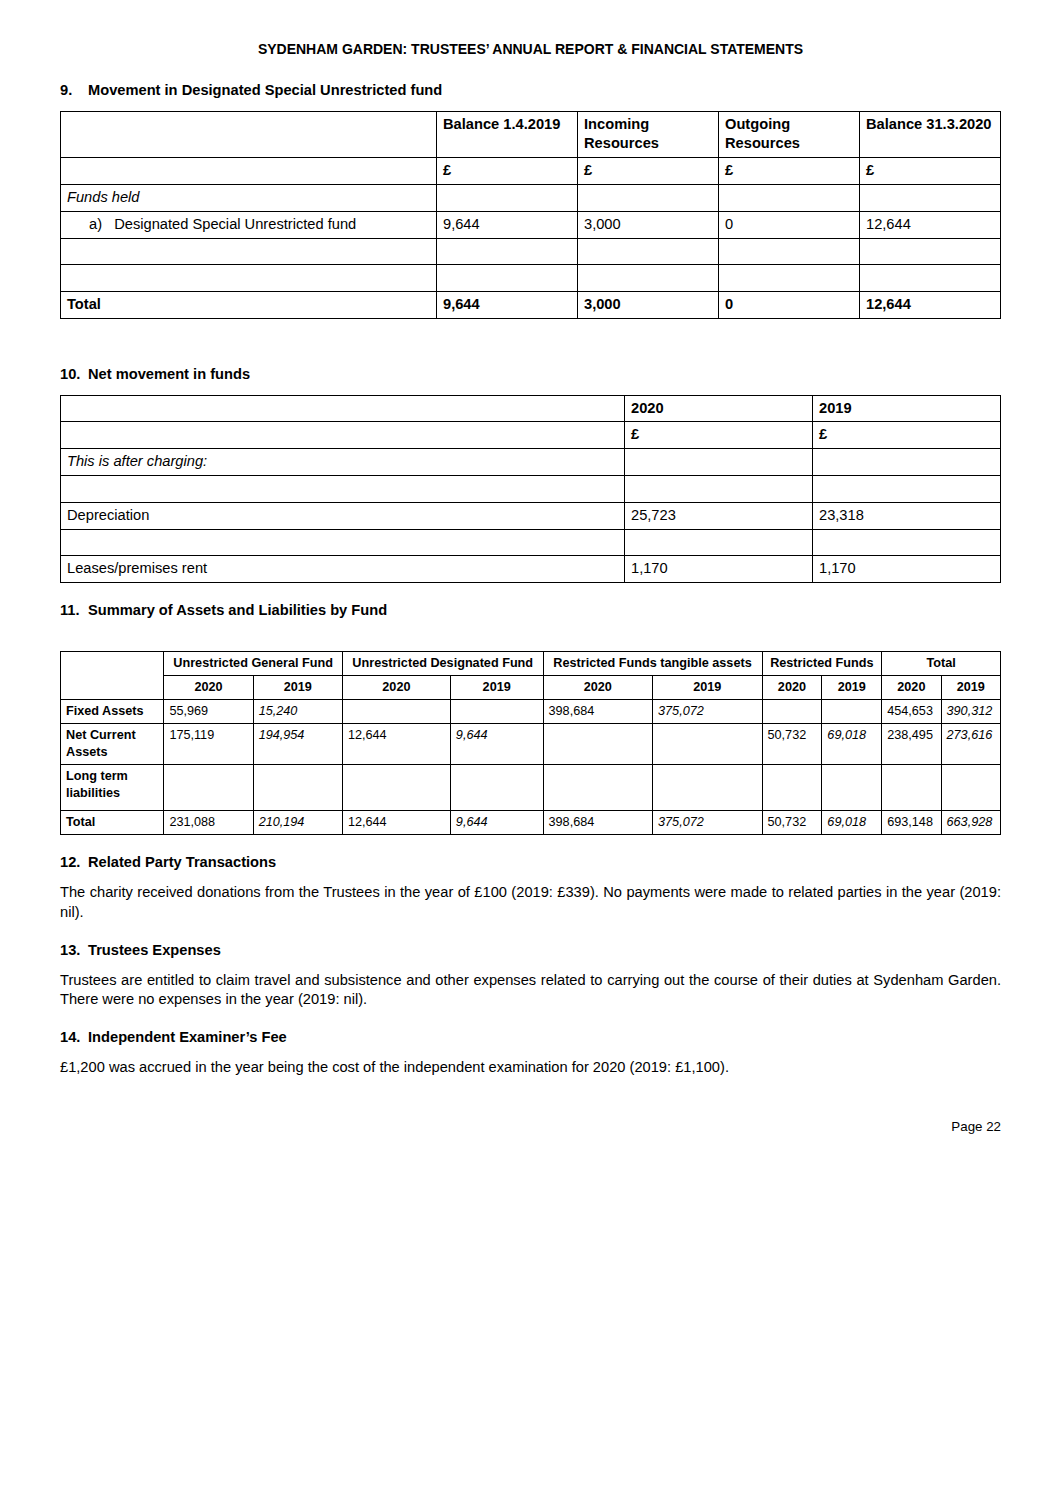SYDENHAM GARDEN: TRUSTEES’ ANNUAL REPORT & FINANCIAL STATEMENTS
9. Movement in Designated Special Unrestricted fund
| | Balance 1.4.2019 | Incoming Resources | Outgoing Resources | Balance 31.3.2020 |
| --- | --- | --- | --- | --- |
| | £ | £ | £ | £ |
| Funds held | | | | |
| a) Designated Special Unrestricted fund | 9,644 | 3,000 | 0 | 12,644 |
| Total | 9,644 | 3,000 | 0 | 12,644 |
10. Net movement in funds
| | 2020 | 2019 |
| --- | --- | --- |
| | £ | £ |
| This is after charging: | | |
| Depreciation | 25,723 | 23,318 |
| Leases/premises rent | 1,170 | 1,170 |
11. Summary of Assets and Liabilities by Fund
| | Unrestricted General Fund | Unrestricted Designated Fund | Restricted Funds tangible assets | Restricted Funds | Total |
| --- | --- | --- | --- | --- | --- |
| 2020 | 2019 | 2020 | 2019 | 2020 | 2019 | 2020 | 2019 | 2020 | 2019 |
| Fixed Assets | 55,969 | 15,240 | | | 398,684 | 375,072 | | | 454,653 | 390,312 |
| Net Current Assets | 175,119 | 194,954 | 12,644 | 9,644 | | | 50,732 | 69,018 | 238,495 | 273,616 |
| Long term liabilities | | | | | | | | | | |
| Total | 231,088 | 210,194 | 12,644 | 9,644 | 398,684 | 375,072 | 50,732 | 69,018 | 693,148 | 663,928 |
12. Related Party Transactions
The charity received donations from the Trustees in the year of £100 (2019: £339). No payments were made to related parties in the year (2019: nil).
13. Trustees Expenses
Trustees are entitled to claim travel and subsistence and other expenses related to carrying out the course of their duties at Sydenham Garden. There were no expenses in the year (2019: nil).
14. Independent Examiner’s Fee
£1,200 was accrued in the year being the cost of the independent examination for 2020 (2019: £1,100).
Page 22